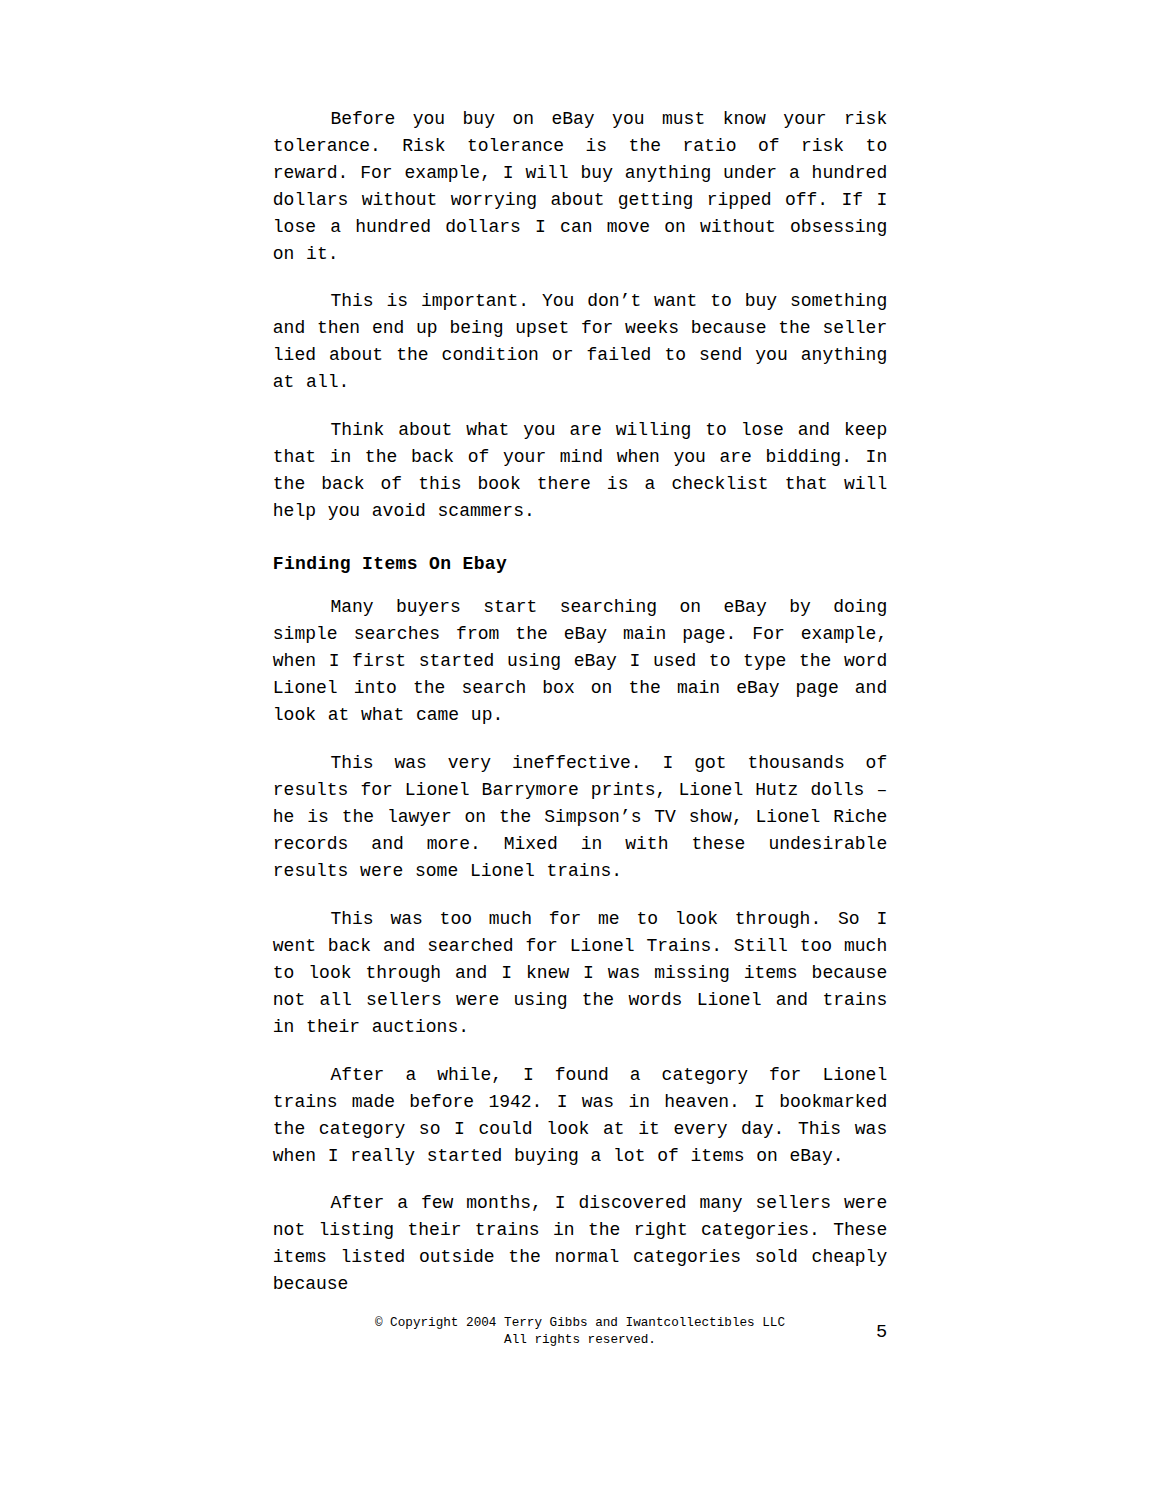Before you buy on eBay you must know your risk tolerance. Risk tolerance is the ratio of risk to reward. For example, I will buy anything under a hundred dollars without worrying about getting ripped off. If I lose a hundred dollars I can move on without obsessing on it.
This is important. You don’t want to buy something and then end up being upset for weeks because the seller lied about the condition or failed to send you anything at all.
Think about what you are willing to lose and keep that in the back of your mind when you are bidding. In the back of this book there is a checklist that will help you avoid scammers.
Finding Items On Ebay
Many buyers start searching on eBay by doing simple searches from the eBay main page. For example, when I first started using eBay I used to type the word Lionel into the search box on the main eBay page and look at what came up.
This was very ineffective. I got thousands of results for Lionel Barrymore prints, Lionel Hutz dolls – he is the lawyer on the Simpson’s TV show, Lionel Riche records and more. Mixed in with these undesirable results were some Lionel trains.
This was too much for me to look through. So I went back and searched for Lionel Trains. Still too much to look through and I knew I was missing items because not all sellers were using the words Lionel and trains in their auctions.
After a while, I found a category for Lionel trains made before 1942. I was in heaven. I bookmarked the category so I could look at it every day. This was when I really started buying a lot of items on eBay.
After a few months, I discovered many sellers were not listing their trains in the right categories. These items listed outside the normal categories sold cheaply because
© Copyright 2004 Terry Gibbs and Iwantcollectibles LLC
All rights reserved.
5